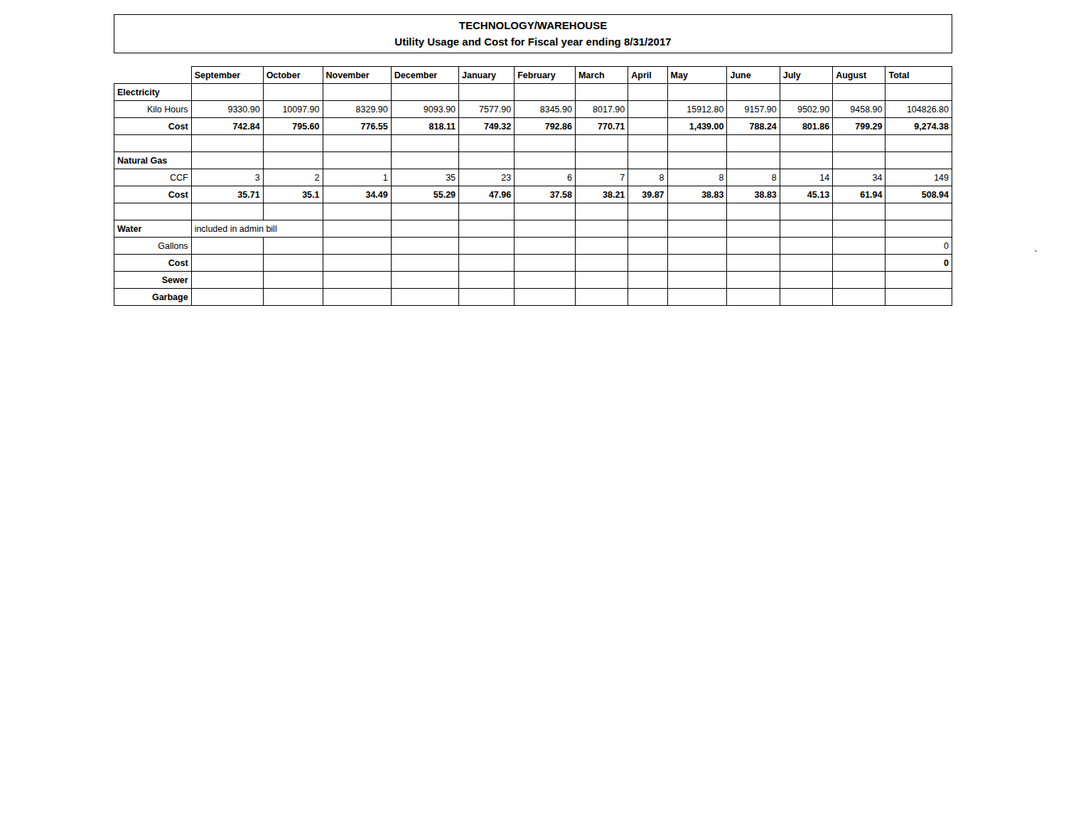| TECHNOLOGY/WAREHOUSE Utility Usage and Cost for Fiscal year ending 8/31/2017 |
| | September | October | November | December | January | February | March | April | May | June | July | August | Total |
| --- | --- | --- | --- | --- | --- | --- | --- | --- | --- | --- | --- | --- | --- |
| Electricity | | | | | | | | | | | | | |
| Kilo Hours | 9330.90 | 10097.90 | 8329.90 | 9093.90 | 7577.90 | 8345.90 | 8017.90 | | 15912.80 | 9157.90 | 9502.90 | 9458.90 | 104826.80 |
| Cost | 742.84 | 795.60 | 776.55 | 818.11 | 749.32 | 792.86 | 770.71 | | 1,439.00 | 788.24 | 801.86 | 799.29 | 9,274.38 |
| Natural Gas | | | | | | | | | | | | | |
| CCF | 3 | 2 | 1 | 35 | 23 | 6 | 7 | 8 | 8 | 8 | 14 | 34 | 149 |
| Cost | 35.71 | 35.1 | 34.49 | 55.29 | 47.96 | 37.58 | 38.21 | 39.87 | 38.83 | 38.83 | 45.13 | 61.94 | 508.94 |
| Water | included in admin bill | | | | | | | | | | | |
| Gallons | | | | | | | | | | | | | 0 |
| Cost | | | | | | | | | | | | | 0 |
| Sewer | | | | | | | | | | | | | |
| Garbage | | | | | | | | | | | | | |
`